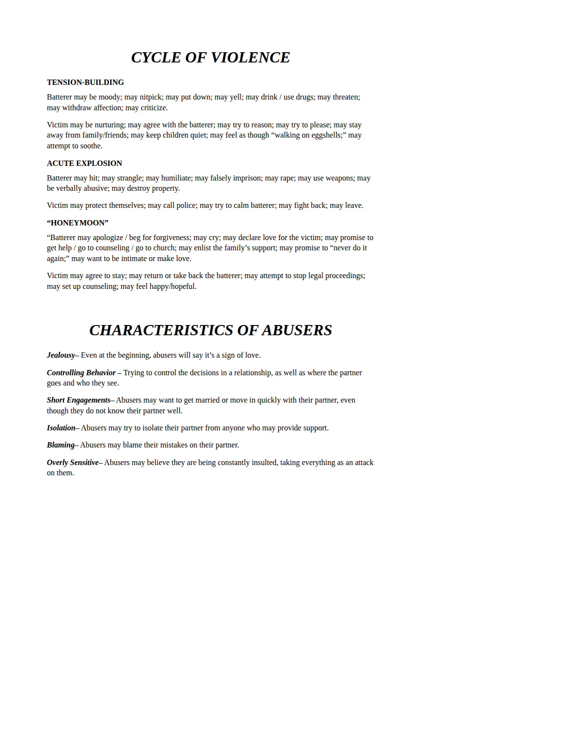CYCLE OF VIOLENCE
Tension-Building
Batterer may be moody; may nitpick; may put down; may yell; may drink / use drugs; may threaten; may withdraw affection; may criticize.
Victim may be nurturing; may agree with the batterer; may try to reason; may try to please; may stay away from family/friends; may keep children quiet; may feel as though “walking on eggshells;” may attempt to soothe.
Acute Explosion
Batterer may hit; may strangle; may humiliate; may falsely imprison; may rape; may use weapons; may be verbally abusive; may destroy property.
Victim may protect themselves; may call police; may try to calm batterer; may fight back; may leave.
“Honeymoon”
“Batterer may apologize / beg for forgiveness; may cry; may declare love for the victim; may promise to get help / go to counseling / go to church; may enlist the family’s support; may promise to “never do it again;” may want to be intimate or make love.
Victim may agree to stay; may return or take back the batterer; may attempt to stop legal proceedings; may set up counseling; may feel happy/hopeful.
CHARACTERISTICS OF ABUSERS
Jealousy– Even at the beginning, abusers will say it’s a sign of love.
Controlling Behavior – Trying to control the decisions in a relationship, as well as where the partner goes and who they see.
Short Engagements– Abusers may want to get married or move in quickly with their partner, even though they do not know their partner well.
Isolation– Abusers may try to isolate their partner from anyone who may provide support.
Blaming– Abusers may blame their mistakes on their partner.
Overly Sensitive– Abusers may believe they are being constantly insulted, taking everything as an attack on them.